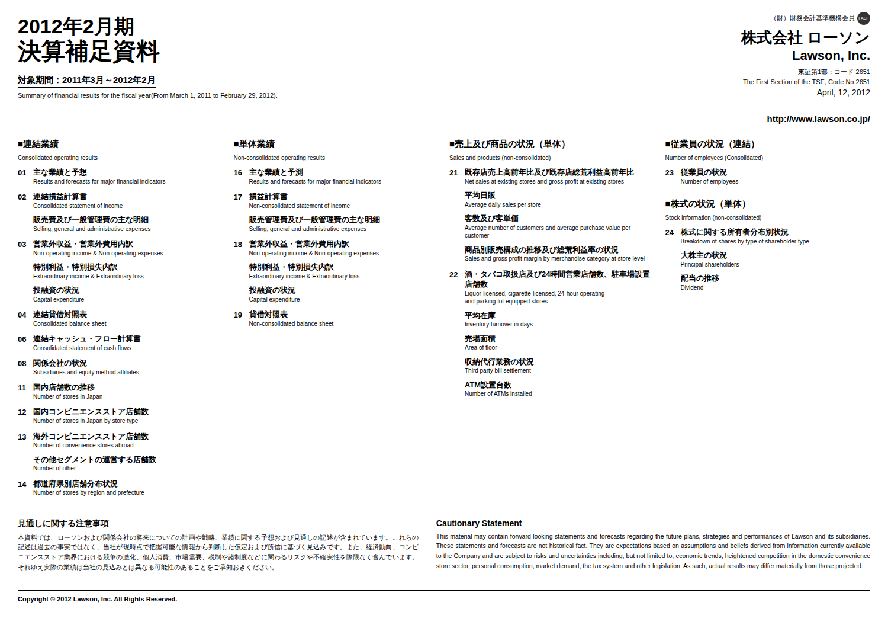2012年2月期
決算補足資料
対象期間：2011年3月～2012年2月
Summary of financial results for the fiscal year(From March 1, 2011 to February 29, 2012).
（財）財務会計基準機構会員FASF
株式会社 ローソン
Lawson, Inc.
東証第1部：コード 2651
The First Section of the TSE, Code No.2651
April, 12, 2012
http://www.lawson.co.jp/
■連結業績
Consolidated operating results
01
主な業績と予想
Results and forecasts for major financial indicators
02
連結損益計算書
Consolidated statement of income
販売費及び一般管理費の主な明細
Selling, general and administrative expenses
03
営業外収益・営業外費用内訳
Non-operating income & Non-operating expenses
特別利益・特別損失内訳
Extraordinary income & Extraordinary loss
投融資の状況
Capital expenditure
04
連結貸借対照表
Consolidated balance sheet
06
連結キャッシュ・フロー計算書
Consolidated statement of cash flows
08
関係会社の状況
Subsidiaries and equity method affiliates
11
国内店舗数の推移
Number of stores in Japan
12
国内コンビニエンスストア店舗数
Number of stores in Japan by store type
13
海外コンビニエンスストア店舗数
Number of convenience stores abroad
その他セグメントの運営する店舗数
Number of other
14
都道府県別店舗分布状況
Number of stores by region and prefecture
■単体業績
Non-consolidated operating results
16
主な業績と予測
Results and forecasts for major financial indicators
17
損益計算書
Non-consolidated statement of income
販売管理費及び一般管理費の主な明細
Selling, general and administrative expenses
18
営業外収益・営業外費用内訳
Non-operating income & Non-operating expenses
特別利益・特別損失内訳
Extraordinary income & Extraordinary loss
投融資の状況
Capital expenditure
19
貸借対照表
Non-consolidated balance sheet
■売上及び商品の状況（単体）
Sales and products (non-consolidated)
21
既存店売上高前年比及び既存店総荒利益高前年比
Net sales at existing stores and gross profit at existing stores
平均日販
Average daily sales per store
客数及び客単価
Average number of customers and average purchase value per customer
商品別販売構成の推移及び総荒利益率の状況
Sales and gross profit margin by merchandise category at store level
22
酒・タバコ取扱店及び24時間営業店舗数、駐車場設置店舗数
Liquor-licensed, cigarette-licensed, 24-hour operating
and parking-lot equipped stores
平均在庫
Inventory turnover in days
売場面積
Area of floor
収納代行業務の状況
Third party bill settlement
ATM設置台数
Number of ATMs installed
■従業員の状況（連結）
Number of employees (Consolidated)
23
従業員の状況
Number of employees
■株式の状況（単体）
Stock information (non-consolidated)
24
株式に関する所有者分布別状況
Breakdown of shares by type of shareholder type
大株主の状況
Principal shareholders
配当の推移
Dividend
見通しに関する注意事項
本資料では、ローソンおよび関係会社の将来についての計画や戦略、業績に関する予想および見通しの記述が含まれています。これらの記述は過去の事実ではなく、当社が現時点で把握可能な情報から判断した仮定および所信に基づく見込みです。また、経済動向、コンビニエンスストア業界における競争の激化、個人消費、市場需要、税制や諸制度などに関わるリスクや不確実性を際限なく含んでいます。それゆえ実際の業績は当社の見込みとは異なる可能性のあることをご承知おきください。
Cautionary Statement
This material may contain forward-looking statements and forecasts regarding the future plans, strategies and performances of Lawson and its subsidiaries. These statements and forecasts are not historical fact. They are expectations based on assumptions and beliefs derived from information currently available to the Company and are subject to risks and uncertainties including, but not limited to, economic trends, heightened competition in the domestic convenience store sector, personal consumption, market demand, the tax system and other legislation. As such, actual results may differ materially from those projected.
Copyright © 2012 Lawson, Inc. All Rights Reserved.